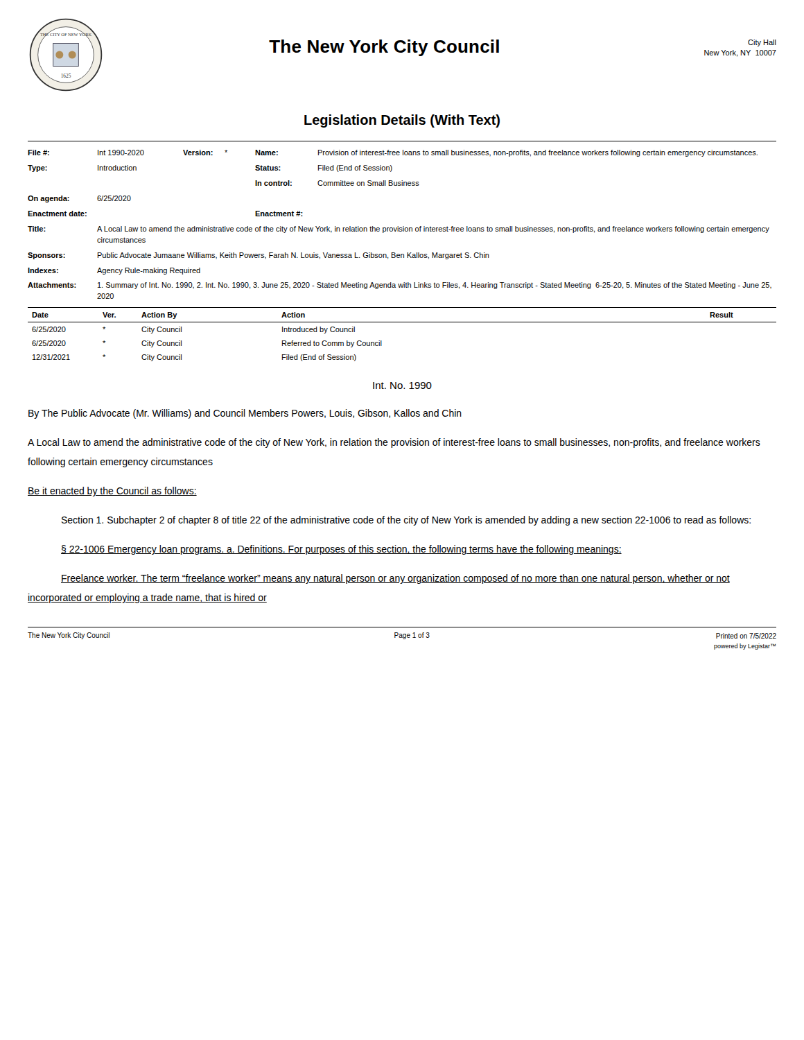The New York City Council
City Hall
New York, NY 10007
Legislation Details (With Text)
| File #: | Int 1990-2020 | Version: | * | Name: | Provision of interest-free loans to small businesses, non-profits, and freelance workers following certain emergency circumstances. |
| Type: | Introduction | Status: | Filed (End of Session) |
| | | In control: | Committee on Small Business |
| On agenda: | 6/25/2020 |
| Enactment date: | | Enactment #: | |
| Title: | A Local Law to amend the administrative code of the city of New York, in relation the provision of interest-free loans to small businesses, non-profits, and freelance workers following certain emergency circumstances |
| Sponsors: | Public Advocate Jumaane Williams, Keith Powers, Farah N. Louis, Vanessa L. Gibson, Ben Kallos, Margaret S. Chin |
| Indexes: | Agency Rule-making Required |
| Attachments: | 1. Summary of Int. No. 1990, 2. Int. No. 1990, 3. June 25, 2020 - Stated Meeting Agenda with Links to Files, 4. Hearing Transcript - Stated Meeting 6-25-20, 5. Minutes of the Stated Meeting - June 25, 2020 |
| Date | Ver. | Action By | Action | Result |
| --- | --- | --- | --- | --- |
| 6/25/2020 | * | City Council | Introduced by Council | |
| 6/25/2020 | * | City Council | Referred to Comm by Council | |
| 12/31/2021 | * | City Council | Filed (End of Session) | |
Int. No. 1990
By The Public Advocate (Mr. Williams) and Council Members Powers, Louis, Gibson, Kallos and Chin
A Local Law to amend the administrative code of the city of New York, in relation the provision of interest-free loans to small businesses, non-profits, and freelance workers following certain emergency circumstances
Be it enacted by the Council as follows:
Section 1. Subchapter 2 of chapter 8 of title 22 of the administrative code of the city of New York is amended by adding a new section 22-1006 to read as follows:
§ 22-1006 Emergency loan programs. a. Definitions. For purposes of this section, the following terms have the following meanings:
Freelance worker. The term “freelance worker” means any natural person or any organization composed of no more than one natural person, whether or not incorporated or employing a trade name, that is hired or
The New York City Council
Page 1 of 3
Printed on 7/5/2022
powered by Legistar™